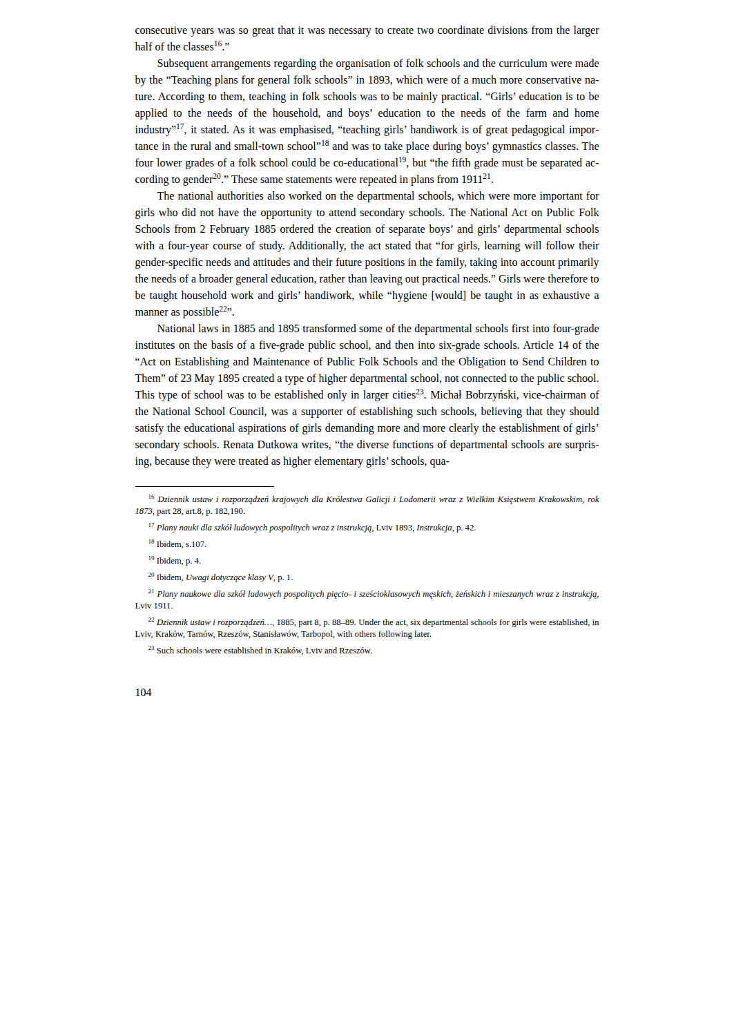consecutive years was so great that it was necessary to create two coordinate divisions from the larger half of the classes16.”
Subsequent arrangements regarding the organisation of folk schools and the curriculum were made by the “Teaching plans for general folk schools” in 1893, which were of a much more conservative nature. According to them, teaching in folk schools was to be mainly practical. “Girls’ education is to be applied to the needs of the household, and boys’ education to the needs of the farm and home industry”17, it stated. As it was emphasised, “teaching girls’ handiwork is of great pedagogical importance in the rural and small-town school”18 and was to take place during boys’ gymnastics classes. The four lower grades of a folk school could be co-educational19, but “the fifth grade must be separated according to gender20.” These same statements were repeated in plans from 191121.
The national authorities also worked on the departmental schools, which were more important for girls who did not have the opportunity to attend secondary schools. The National Act on Public Folk Schools from 2 February 1885 ordered the creation of separate boys’ and girls’ departmental schools with a four-year course of study. Additionally, the act stated that “for girls, learning will follow their gender-specific needs and attitudes and their future positions in the family, taking into account primarily the needs of a broader general education, rather than leaving out practical needs.” Girls were therefore to be taught household work and girls’ handiwork, while “hygiene [would] be taught in as exhaustive a manner as possible22”.
National laws in 1885 and 1895 transformed some of the departmental schools first into four-grade institutes on the basis of a five-grade public school, and then into six-grade schools. Article 14 of the “Act on Establishing and Maintenance of Public Folk Schools and the Obligation to Send Children to Them” of 23 May 1895 created a type of higher departmental school, not connected to the public school. This type of school was to be established only in larger cities23. Michał Bobrzyński, vice-chairman of the National School Council, was a supporter of establishing such schools, believing that they should satisfy the educational aspirations of girls demanding more and more clearly the establishment of girls’ secondary schools. Renata Dutkowa writes, “the diverse functions of departmental schools are surprising, because they were treated as higher elementary girls’ schools, qua-
16 Dziennik ustaw i rozporządzeń krajowych dla Królestwa Galicji i Lodomerii wraz z Wielkim Księstwem Krakowskim, rok 1873, part 28, art.8, p. 182,190.
17 Plany nauki dla szkół ludowych pospolitych wraz z instrukcją, Lviv 1893, Instrukcja, p. 42.
18 Ibidem, s.107.
19 Ibidem, p. 4.
20 Ibidem, Uwagi dotyczące klasy V, p. 1.
21 Plany naukowe dla szkół ludowych pospolitych pięcio- i sześcioklasowych męskich, żeńskich i mieszanych wraz z instrukcją, Lviv 1911.
22 Dziennik ustaw i rozporządzeń…, 1885, part 8, p. 88–89. Under the act, six departmental schools for girls were established, in Lviv, Kraków, Tarnów, Rzeszów, Stanisławów, Tarbopol, with others following later.
23 Such schools were established in Kraków, Lviv and Rzeszów.
104